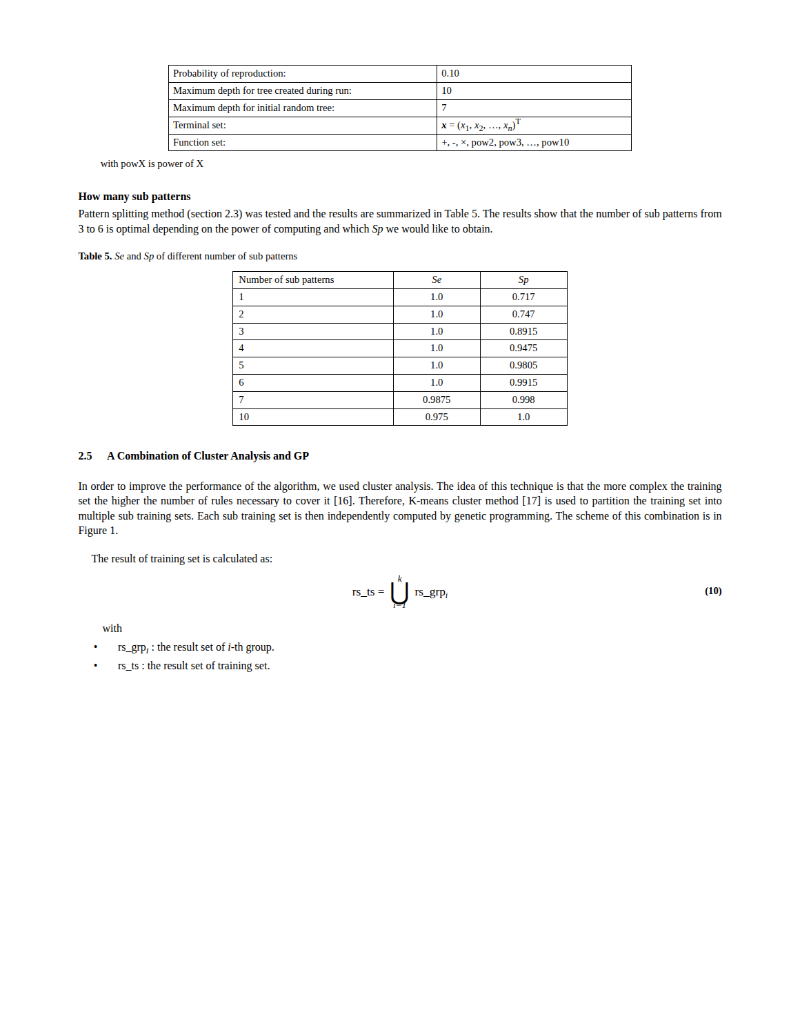| Probability of reproduction: | 0.10 |
| Maximum depth for tree created during run: | 10 |
| Maximum depth for initial random tree: | 7 |
| Terminal set: | x = ( x 1 , x 2 , …, x n ) T |
| Function set: | +, -, ×, pow2, pow3, …, pow10 |
with powX is power of X
How many sub patterns
Pattern splitting method (section 2.3) was tested and the results are summarized in Table 5. The results show that the number of sub patterns from 3 to 6 is optimal depending on the power of computing and which Sp we would like to obtain.
Table 5. Se and Sp of different number of sub patterns
| Number of sub patterns | Se | Sp |
| --- | --- | --- |
| 1 | 1.0 | 0.717 |
| 2 | 1.0 | 0.747 |
| 3 | 1.0 | 0.8915 |
| 4 | 1.0 | 0.9475 |
| 5 | 1.0 | 0.9805 |
| 6 | 1.0 | 0.9915 |
| 7 | 0.9875 | 0.998 |
| 10 | 0.975 | 1.0 |
2.5 A Combination of Cluster Analysis and GP
In order to improve the performance of the algorithm, we used cluster analysis. The idea of this technique is that the more complex the training set the higher the number of rules necessary to cover it [16]. Therefore, K-means cluster method [17] is used to partition the training set into multiple sub training sets. Each sub training set is then independently computed by genetic programming. The scheme of this combination is in Figure 1.
The result of training set is calculated as:
rs_ts = k ⋃ i=1 rs_grpi (10)
with
rs_grpi : the result set of i-th group.
rs_ts : the result set of training set.